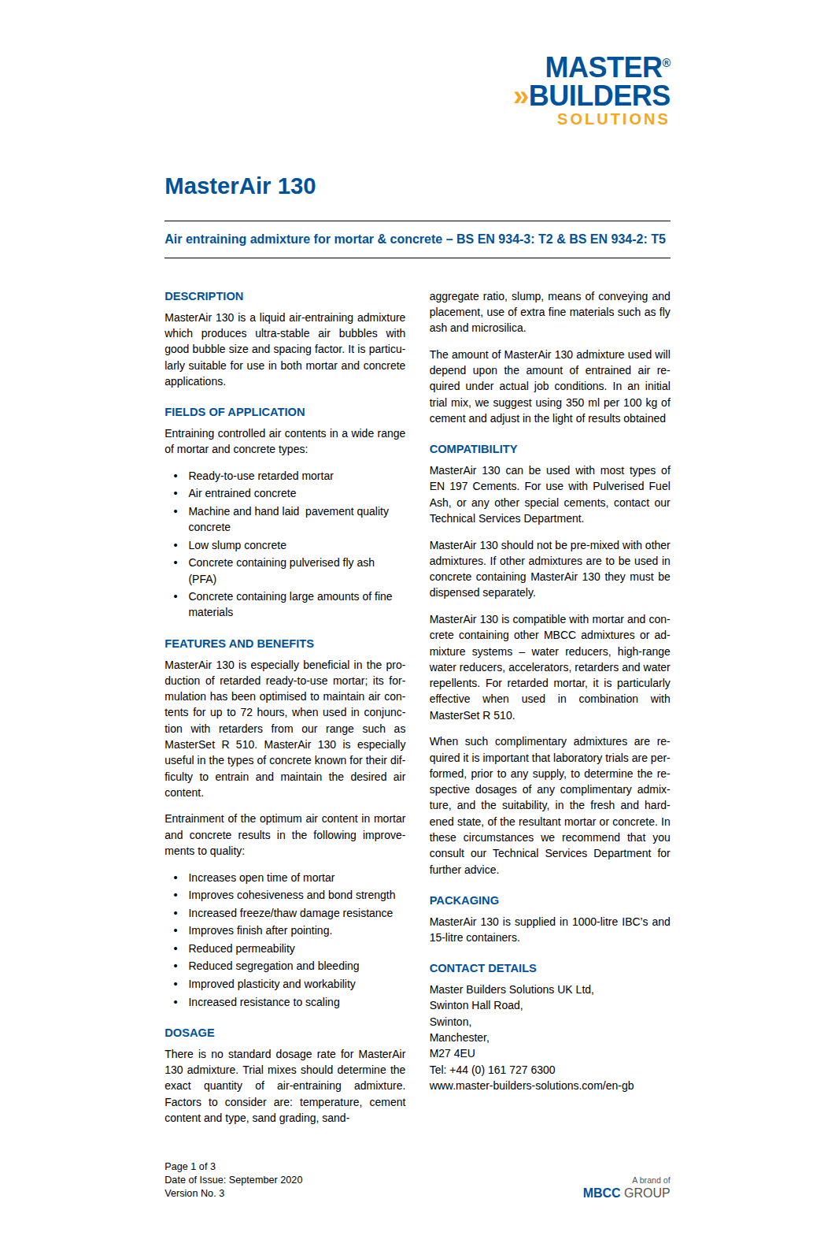MASTER®
»BUILDERS
SOLUTIONS
MasterAir 130
Air entraining admixture for mortar & concrete – BS EN 934-3: T2 & BS EN 934-2: T5
Description
MasterAir 130 is a liquid air-entraining admixture which produces ultra-stable air bubbles with good bubble size and spacing factor. It is particularly suitable for use in both mortar and concrete applications.
Fields of Application
Entraining controlled air contents in a wide range of mortar and concrete types:
Ready-to-use retarded mortar
Air entrained concrete
Machine and hand laid pavement quality concrete
Low slump concrete
Concrete containing pulverised fly ash (PFA)
Concrete containing large amounts of fine materials
Features and Benefits
MasterAir 130 is especially beneficial in the production of retarded ready-to-use mortar; its formulation has been optimised to maintain air contents for up to 72 hours, when used in conjunction with retarders from our range such as MasterSet R 510. MasterAir 130 is especially useful in the types of concrete known for their difficulty to entrain and maintain the desired air content.
Entrainment of the optimum air content in mortar and concrete results in the following improvements to quality:
Increases open time of mortar
Improves cohesiveness and bond strength
Increased freeze/thaw damage resistance
Improves finish after pointing.
Reduced permeability
Reduced segregation and bleeding
Improved plasticity and workability
Increased resistance to scaling
Dosage
There is no standard dosage rate for MasterAir 130 admixture. Trial mixes should determine the exact quantity of air-entraining admixture. Factors to consider are: temperature, cement content and type, sand grading, sand-
aggregate ratio, slump, means of conveying and placement, use of extra fine materials such as fly ash and microsilica.
The amount of MasterAir 130 admixture used will depend upon the amount of entrained air required under actual job conditions. In an initial trial mix, we suggest using 350 ml per 100 kg of cement and adjust in the light of results obtained
Compatibility
MasterAir 130 can be used with most types of EN 197 Cements. For use with Pulverised Fuel Ash, or any other special cements, contact our Technical Services Department.
MasterAir 130 should not be pre-mixed with other admixtures. If other admixtures are to be used in concrete containing MasterAir 130 they must be dispensed separately.
MasterAir 130 is compatible with mortar and concrete containing other MBCC admixtures or admixture systems – water reducers, high-range water reducers, accelerators, retarders and water repellents. For retarded mortar, it is particularly effective when used in combination with MasterSet R 510.
When such complimentary admixtures are required it is important that laboratory trials are performed, prior to any supply, to determine the respective dosages of any complimentary admixture, and the suitability, in the fresh and hardened state, of the resultant mortar or concrete. In these circumstances we recommend that you consult our Technical Services Department for further advice.
Packaging
MasterAir 130 is supplied in 1000-litre IBC’s and 15-litre containers.
Contact Details
Master Builders Solutions UK Ltd,
Swinton Hall Road,
Swinton,
Manchester,
M27 4EU
Tel: +44 (0) 161 727 6300
www.master-builders-solutions.com/en-gb
Page 1 of 3
Date of Issue: September 2020
Version No. 3
A brand of
MBCC GROUP